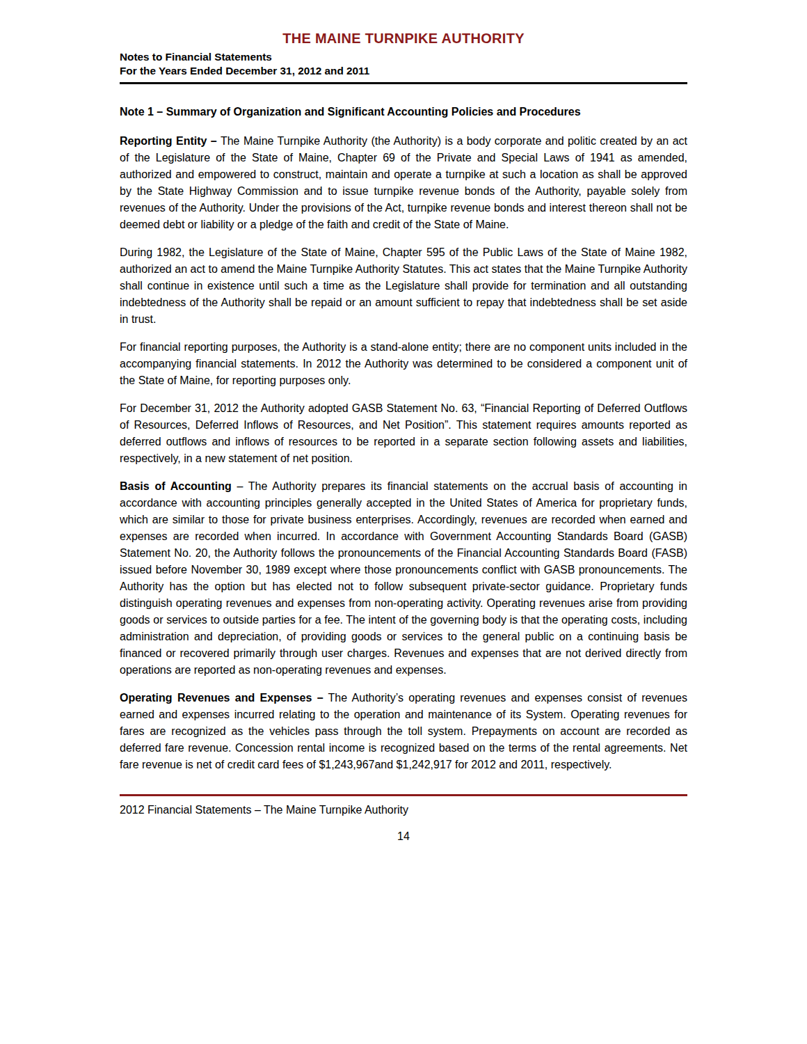THE MAINE TURNPIKE AUTHORITY
Notes to Financial Statements
For the Years Ended December 31, 2012 and 2011
Note 1 – Summary of Organization and Significant Accounting Policies and Procedures
Reporting Entity – The Maine Turnpike Authority (the Authority) is a body corporate and politic created by an act of the Legislature of the State of Maine, Chapter 69 of the Private and Special Laws of 1941 as amended, authorized and empowered to construct, maintain and operate a turnpike at such a location as shall be approved by the State Highway Commission and to issue turnpike revenue bonds of the Authority, payable solely from revenues of the Authority. Under the provisions of the Act, turnpike revenue bonds and interest thereon shall not be deemed debt or liability or a pledge of the faith and credit of the State of Maine.
During 1982, the Legislature of the State of Maine, Chapter 595 of the Public Laws of the State of Maine 1982, authorized an act to amend the Maine Turnpike Authority Statutes. This act states that the Maine Turnpike Authority shall continue in existence until such a time as the Legislature shall provide for termination and all outstanding indebtedness of the Authority shall be repaid or an amount sufficient to repay that indebtedness shall be set aside in trust.
For financial reporting purposes, the Authority is a stand-alone entity; there are no component units included in the accompanying financial statements. In 2012 the Authority was determined to be considered a component unit of the State of Maine, for reporting purposes only.
For December 31, 2012 the Authority adopted GASB Statement No. 63, “Financial Reporting of Deferred Outflows of Resources, Deferred Inflows of Resources, and Net Position”. This statement requires amounts reported as deferred outflows and inflows of resources to be reported in a separate section following assets and liabilities, respectively, in a new statement of net position.
Basis of Accounting – The Authority prepares its financial statements on the accrual basis of accounting in accordance with accounting principles generally accepted in the United States of America for proprietary funds, which are similar to those for private business enterprises. Accordingly, revenues are recorded when earned and expenses are recorded when incurred. In accordance with Government Accounting Standards Board (GASB) Statement No. 20, the Authority follows the pronouncements of the Financial Accounting Standards Board (FASB) issued before November 30, 1989 except where those pronouncements conflict with GASB pronouncements. The Authority has the option but has elected not to follow subsequent private-sector guidance. Proprietary funds distinguish operating revenues and expenses from non-operating activity. Operating revenues arise from providing goods or services to outside parties for a fee. The intent of the governing body is that the operating costs, including administration and depreciation, of providing goods or services to the general public on a continuing basis be financed or recovered primarily through user charges. Revenues and expenses that are not derived directly from operations are reported as non-operating revenues and expenses.
Operating Revenues and Expenses – The Authority’s operating revenues and expenses consist of revenues earned and expenses incurred relating to the operation and maintenance of its System. Operating revenues for fares are recognized as the vehicles pass through the toll system. Prepayments on account are recorded as deferred fare revenue. Concession rental income is recognized based on the terms of the rental agreements. Net fare revenue is net of credit card fees of $1,243,967and $1,242,917 for 2012 and 2011, respectively.
2012 Financial Statements – The Maine Turnpike Authority
14